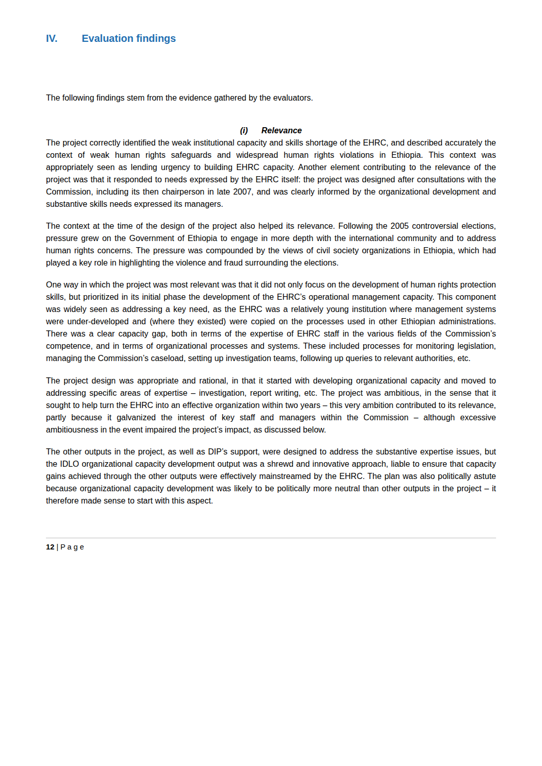IV. Evaluation findings
The following findings stem from the evidence gathered by the evaluators.
(i) Relevance
The project correctly identified the weak institutional capacity and skills shortage of the EHRC, and described accurately the context of weak human rights safeguards and widespread human rights violations in Ethiopia. This context was appropriately seen as lending urgency to building EHRC capacity. Another element contributing to the relevance of the project was that it responded to needs expressed by the EHRC itself: the project was designed after consultations with the Commission, including its then chairperson in late 2007, and was clearly informed by the organizational development and substantive skills needs expressed its managers.
The context at the time of the design of the project also helped its relevance. Following the 2005 controversial elections, pressure grew on the Government of Ethiopia to engage in more depth with the international community and to address human rights concerns. The pressure was compounded by the views of civil society organizations in Ethiopia, which had played a key role in highlighting the violence and fraud surrounding the elections.
One way in which the project was most relevant was that it did not only focus on the development of human rights protection skills, but prioritized in its initial phase the development of the EHRC’s operational management capacity. This component was widely seen as addressing a key need, as the EHRC was a relatively young institution where management systems were under-developed and (where they existed) were copied on the processes used in other Ethiopian administrations. There was a clear capacity gap, both in terms of the expertise of EHRC staff in the various fields of the Commission’s competence, and in terms of organizational processes and systems. These included processes for monitoring legislation, managing the Commission’s caseload, setting up investigation teams, following up queries to relevant authorities, etc.
The project design was appropriate and rational, in that it started with developing organizational capacity and moved to addressing specific areas of expertise – investigation, report writing, etc. The project was ambitious, in the sense that it sought to help turn the EHRC into an effective organization within two years – this very ambition contributed to its relevance, partly because it galvanized the interest of key staff and managers within the Commission – although excessive ambitiousness in the event impaired the project’s impact, as discussed below.
The other outputs in the project, as well as DIP’s support, were designed to address the substantive expertise issues, but the IDLO organizational capacity development output was a shrewd and innovative approach, liable to ensure that capacity gains achieved through the other outputs were effectively mainstreamed by the EHRC. The plan was also politically astute because organizational capacity development was likely to be politically more neutral than other outputs in the project – it therefore made sense to start with this aspect.
12 | P a g e